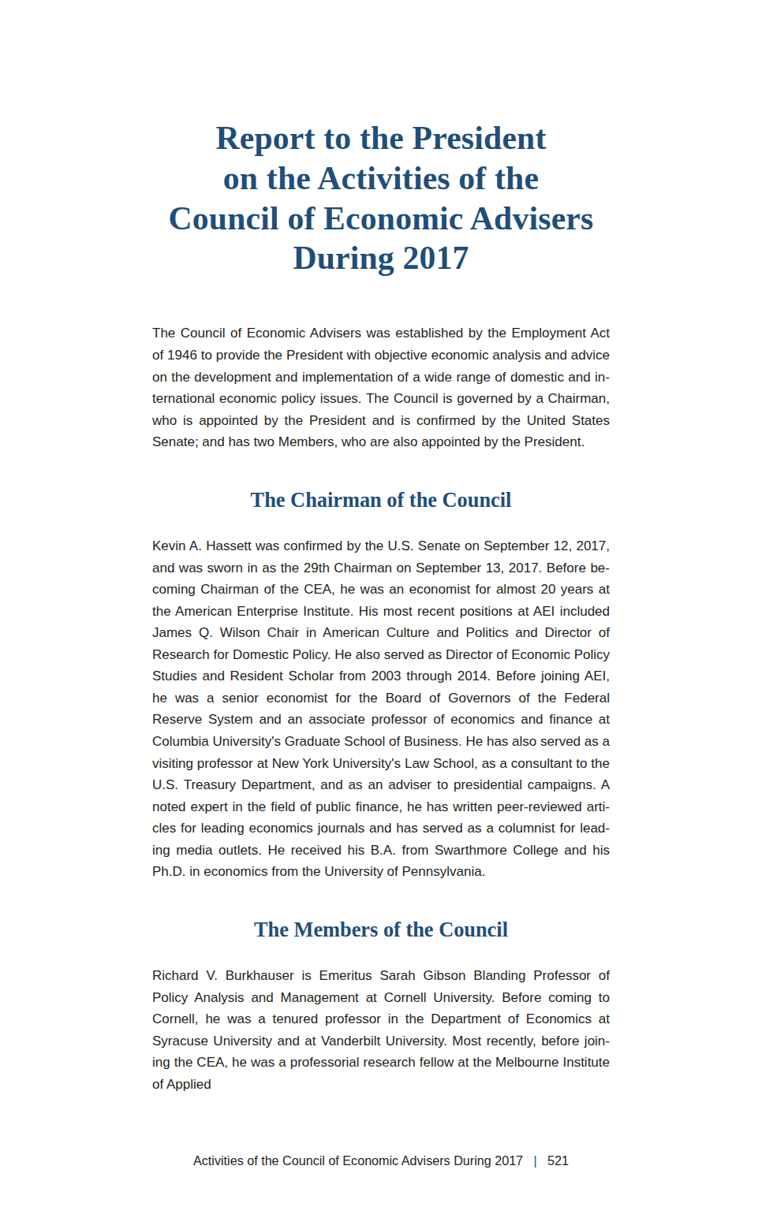Report to the President
on the Activities of the
Council of Economic Advisers
During 2017
The Council of Economic Advisers was established by the Employment Act of 1946 to provide the President with objective economic analysis and advice on the development and implementation of a wide range of domestic and international economic policy issues. The Council is governed by a Chairman, who is appointed by the President and is confirmed by the United States Senate; and has two Members, who are also appointed by the President.
The Chairman of the Council
Kevin A. Hassett was confirmed by the U.S. Senate on September 12, 2017, and was sworn in as the 29th Chairman on September 13, 2017. Before becoming Chairman of the CEA, he was an economist for almost 20 years at the American Enterprise Institute. His most recent positions at AEI included James Q. Wilson Chair in American Culture and Politics and Director of Research for Domestic Policy. He also served as Director of Economic Policy Studies and Resident Scholar from 2003 through 2014. Before joining AEI, he was a senior economist for the Board of Governors of the Federal Reserve System and an associate professor of economics and finance at Columbia University's Graduate School of Business. He has also served as a visiting professor at New York University's Law School, as a consultant to the U.S. Treasury Department, and as an adviser to presidential campaigns. A noted expert in the field of public finance, he has written peer-reviewed articles for leading economics journals and has served as a columnist for leading media outlets. He received his B.A. from Swarthmore College and his Ph.D. in economics from the University of Pennsylvania.
The Members of the Council
Richard V. Burkhauser is Emeritus Sarah Gibson Blanding Professor of Policy Analysis and Management at Cornell University. Before coming to Cornell, he was a tenured professor in the Department of Economics at Syracuse University and at Vanderbilt University. Most recently, before joining the CEA, he was a professorial research fellow at the Melbourne Institute of Applied
Activities of the Council of Economic Advisers During 2017 | 521